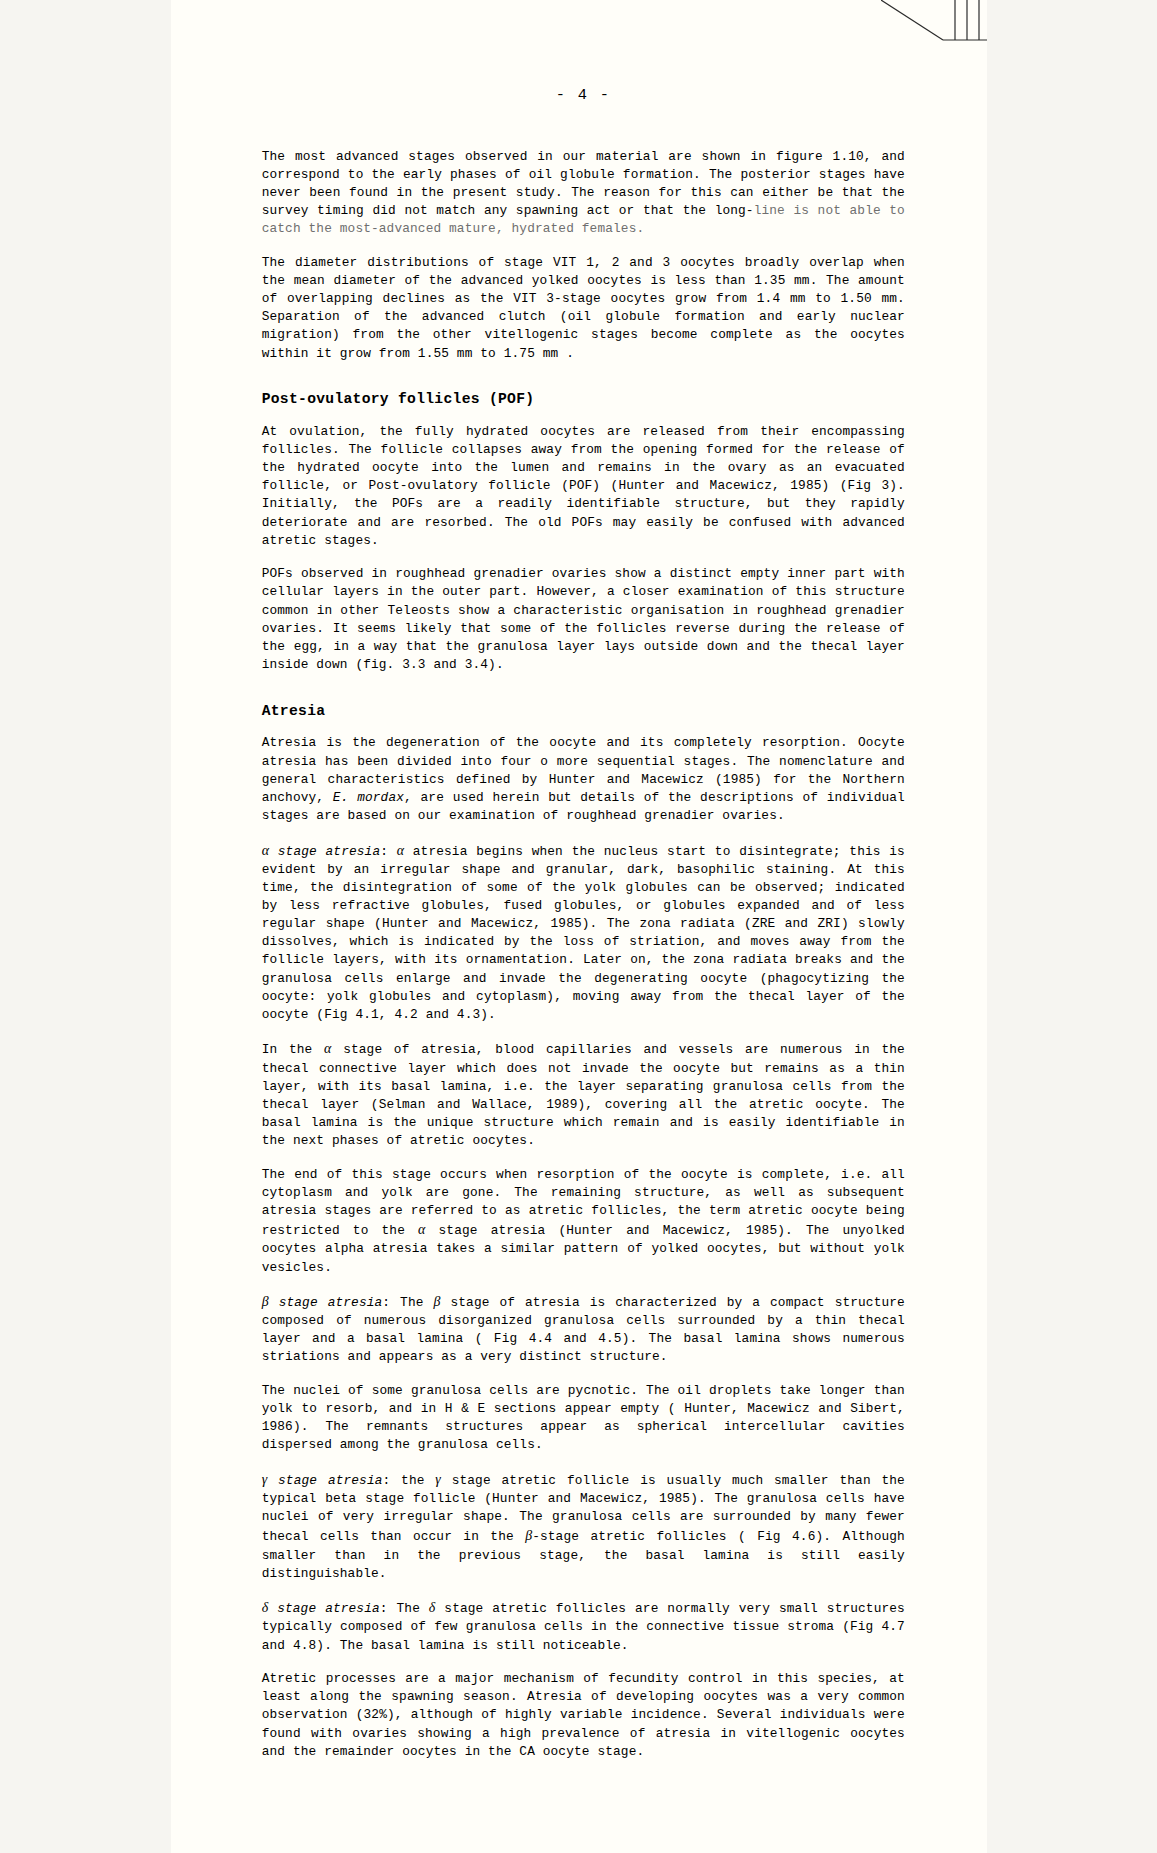- 4 -
The most advanced stages observed in our material are shown in figure 1.10, and correspond to the early phases of oil globule formation. The posterior stages have never been found in the present study. The reason for this can either be that the survey timing did not match any spawning act or that the long-line is not able to catch the most-advanced mature, hydrated females.
The diameter distributions of stage VIT 1, 2 and 3 oocytes broadly overlap when the mean diameter of the advanced yolked oocytes is less than 1.35 mm. The amount of overlapping declines as the VIT 3-stage oocytes grow from 1.4 mm to 1.50 mm. Separation of the advanced clutch (oil globule formation and early nuclear migration) from the other vitellogenic stages become complete as the oocytes within it grow from 1.55 mm to 1.75 mm .
Post-ovulatory follicles (POF)
At ovulation, the fully hydrated oocytes are released from their encompassing follicles. The follicle collapses away from the opening formed for the release of the hydrated oocyte into the lumen and remains in the ovary as an evacuated follicle, or Post-ovulatory follicle (POF) (Hunter and Macewicz, 1985) (Fig 3). Initially, the POFs are a readily identifiable structure, but they rapidly deteriorate and are resorbed. The old POFs may easily be confused with advanced atretic stages.
POFs observed in roughhead grenadier ovaries show a distinct empty inner part with cellular layers in the outer part. However, a closer examination of this structure common in other Teleosts show a characteristic organisation in roughhead grenadier ovaries. It seems likely that some of the follicles reverse during the release of the egg, in a way that the granulosa layer lays outside down and the thecal layer inside down (fig. 3.3 and 3.4).
Atresia
Atresia is the degeneration of the oocyte and its completely resorption. Oocyte atresia has been divided into four o more sequential stages. The nomenclature and general characteristics defined by Hunter and Macewicz (1985) for the Northern anchovy, E. mordax, are used herein but details of the descriptions of individual stages are based on our examination of roughhead grenadier ovaries.
α stage atresia: α atresia begins when the nucleus start to disintegrate; this is evident by an irregular shape and granular, dark, basophilic staining. At this time, the disintegration of some of the yolk globules can be observed; indicated by less refractive globules, fused globules, or globules expanded and of less regular shape (Hunter and Macewicz, 1985). The zona radiata (ZRE and ZRI) slowly dissolves, which is indicated by the loss of striation, and moves away from the follicle layers, with its ornamentation. Later on, the zona radiata breaks and the granulosa cells enlarge and invade the degenerating oocyte (phagocytizing the oocyte: yolk globules and cytoplasm), moving away from the thecal layer of the oocyte (Fig 4.1, 4.2 and 4.3).
In the α stage of atresia, blood capillaries and vessels are numerous in the thecal connective layer which does not invade the oocyte but remains as a thin layer, with its basal lamina, i.e. the layer separating granulosa cells from the thecal layer (Selman and Wallace, 1989), covering all the atretic oocyte. The basal lamina is the unique structure which remain and is easily identifiable in the next phases of atretic oocytes.
The end of this stage occurs when resorption of the oocyte is complete, i.e. all cytoplasm and yolk are gone. The remaining structure, as well as subsequent atresia stages are referred to as atretic follicles, the term atretic oocyte being restricted to the α stage atresia (Hunter and Macewicz, 1985). The unyolked oocytes alpha atresia takes a similar pattern of yolked oocytes, but without yolk vesicles.
β stage atresia: The β stage of atresia is characterized by a compact structure composed of numerous disorganized granulosa cells surrounded by a thin thecal layer and a basal lamina ( Fig 4.4 and 4.5). The basal lamina shows numerous striations and appears as a very distinct structure.
The nuclei of some granulosa cells are pycnotic. The oil droplets take longer than yolk to resorb, and in H & E sections appear empty ( Hunter, Macewicz and Sibert, 1986). The remnants structures appear as spherical intercellular cavities dispersed among the granulosa cells.
γ stage atresia: the γ stage atretic follicle is usually much smaller than the typical beta stage follicle (Hunter and Macewicz, 1985). The granulosa cells have nuclei of very irregular shape. The granulosa cells are surrounded by many fewer thecal cells than occur in the β-stage atretic follicles ( Fig 4.6). Although smaller than in the previous stage, the basal lamina is still easily distinguishable.
δ stage atresia: The δ stage atretic follicles are normally very small structures typically composed of few granulosa cells in the connective tissue stroma (Fig 4.7 and 4.8). The basal lamina is still noticeable.
Atretic processes are a major mechanism of fecundity control in this species, at least along the spawning season. Atresia of developing oocytes was a very common observation (32%), although of highly variable incidence. Several individuals were found with ovaries showing a high prevalence of atresia in vitellogenic oocytes and the remainder oocytes in the CA oocyte stage.